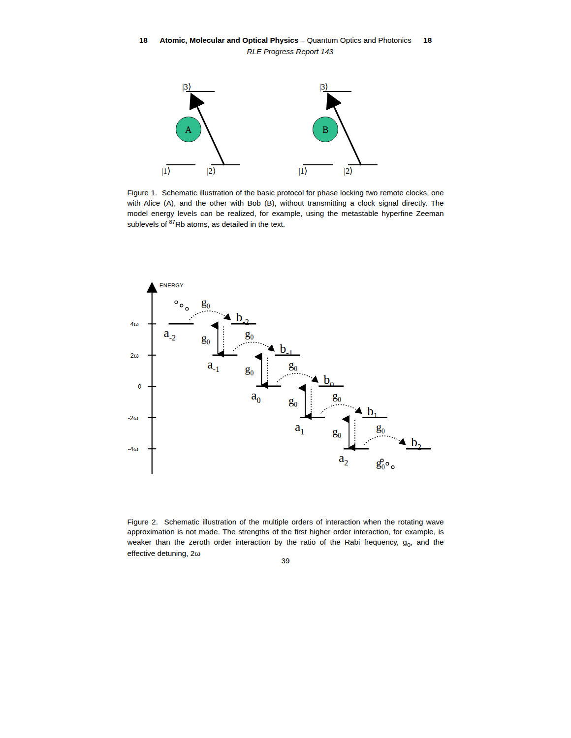18 Atomic, Molecular and Optical Physics – Quantum Optics and Photonics 18
RLE Progress Report 143
|1⟩
|2⟩
|3⟩
A
|1⟩
|2⟩
|3⟩
B
Figure 1. Schematic illustration of the basic protocol for phase locking two remote clocks, one with Alice (A), and the other with Bob (B), without transmitting a clock signal directly. The model energy levels can be realized, for example, using the metastable hyperfine Zeeman sublevels of 87Rb atoms, as detailed in the text.
ENERGY 4ω 2ω 0 -2ω -4ω a-2 b-2 a-1 b-1 a0 b0 a1 b1 a2 b2 ===== Curved (dotted) couplings a_n -> b_n (upper-left to right) ===== g0 g0 g0 g0 g0 g0 g0 g0 g0 g0
Figure 2. Schematic illustration of the multiple orders of interaction when the rotating wave approximation is not made. The strengths of the first higher order interaction, for example, is weaker than the zeroth order interaction by the ratio of the Rabi frequency, go, and the effective detuning, 2ω
39